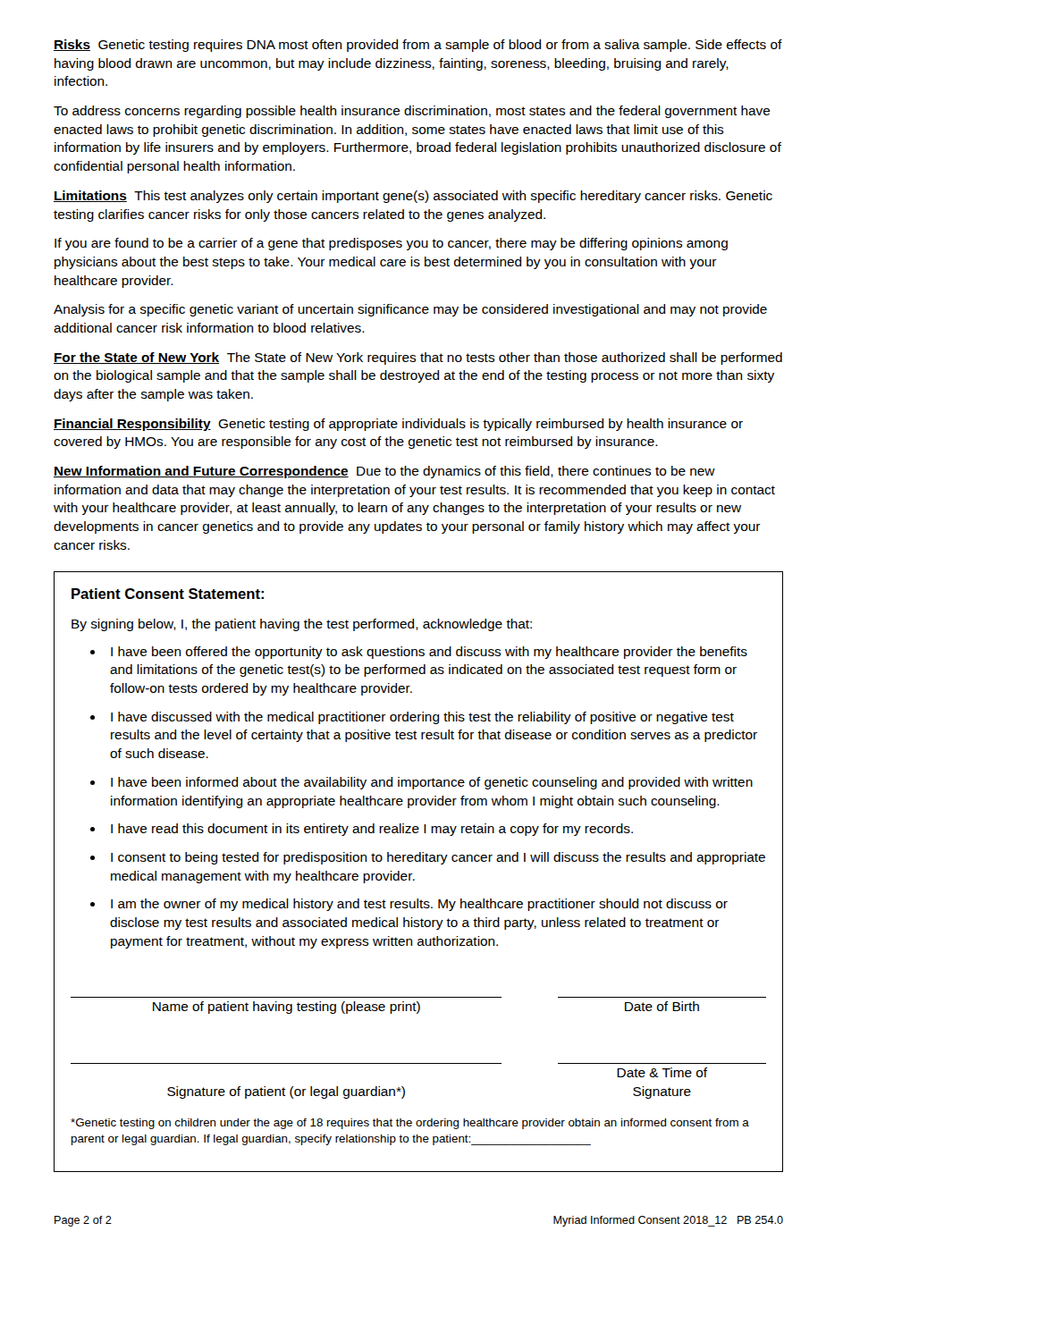Risks Genetic testing requires DNA most often provided from a sample of blood or from a saliva sample. Side effects of having blood drawn are uncommon, but may include dizziness, fainting, soreness, bleeding, bruising and rarely, infection.
To address concerns regarding possible health insurance discrimination, most states and the federal government have enacted laws to prohibit genetic discrimination. In addition, some states have enacted laws that limit use of this information by life insurers and by employers. Furthermore, broad federal legislation prohibits unauthorized disclosure of confidential personal health information.
Limitations This test analyzes only certain important gene(s) associated with specific hereditary cancer risks. Genetic testing clarifies cancer risks for only those cancers related to the genes analyzed.
If you are found to be a carrier of a gene that predisposes you to cancer, there may be differing opinions among physicians about the best steps to take. Your medical care is best determined by you in consultation with your healthcare provider.
Analysis for a specific genetic variant of uncertain significance may be considered investigational and may not provide additional cancer risk information to blood relatives.
For the State of New York The State of New York requires that no tests other than those authorized shall be performed on the biological sample and that the sample shall be destroyed at the end of the testing process or not more than sixty days after the sample was taken.
Financial Responsibility Genetic testing of appropriate individuals is typically reimbursed by health insurance or covered by HMOs. You are responsible for any cost of the genetic test not reimbursed by insurance.
New Information and Future Correspondence Due to the dynamics of this field, there continues to be new information and data that may change the interpretation of your test results. It is recommended that you keep in contact with your healthcare provider, at least annually, to learn of any changes to the interpretation of your results or new developments in cancer genetics and to provide any updates to your personal or family history which may affect your cancer risks.
Patient Consent Statement:
By signing below, I, the patient having the test performed, acknowledge that:
I have been offered the opportunity to ask questions and discuss with my healthcare provider the benefits and limitations of the genetic test(s) to be performed as indicated on the associated test request form or follow-on tests ordered by my healthcare provider.
I have discussed with the medical practitioner ordering this test the reliability of positive or negative test results and the level of certainty that a positive test result for that disease or condition serves as a predictor of such disease.
I have been informed about the availability and importance of genetic counseling and provided with written information identifying an appropriate healthcare provider from whom I might obtain such counseling.
I have read this document in its entirety and realize I may retain a copy for my records.
I consent to being tested for predisposition to hereditary cancer and I will discuss the results and appropriate medical management with my healthcare provider.
I am the owner of my medical history and test results. My healthcare practitioner should not discuss or disclose my test results and associated medical history to a third party, unless related to treatment or payment for treatment, without my express written authorization.
| Name of patient having testing (please print) | | Date of Birth |
| Signature of patient (or legal guardian*) | | Date & Time of Signature |
*Genetic testing on children under the age of 18 requires that the ordering healthcare provider obtain an informed consent from a parent or legal guardian. If legal guardian, specify relationship to the patient:__________________
Page 2 of 2 Myriad Informed Consent 2018_12 PB 254.0